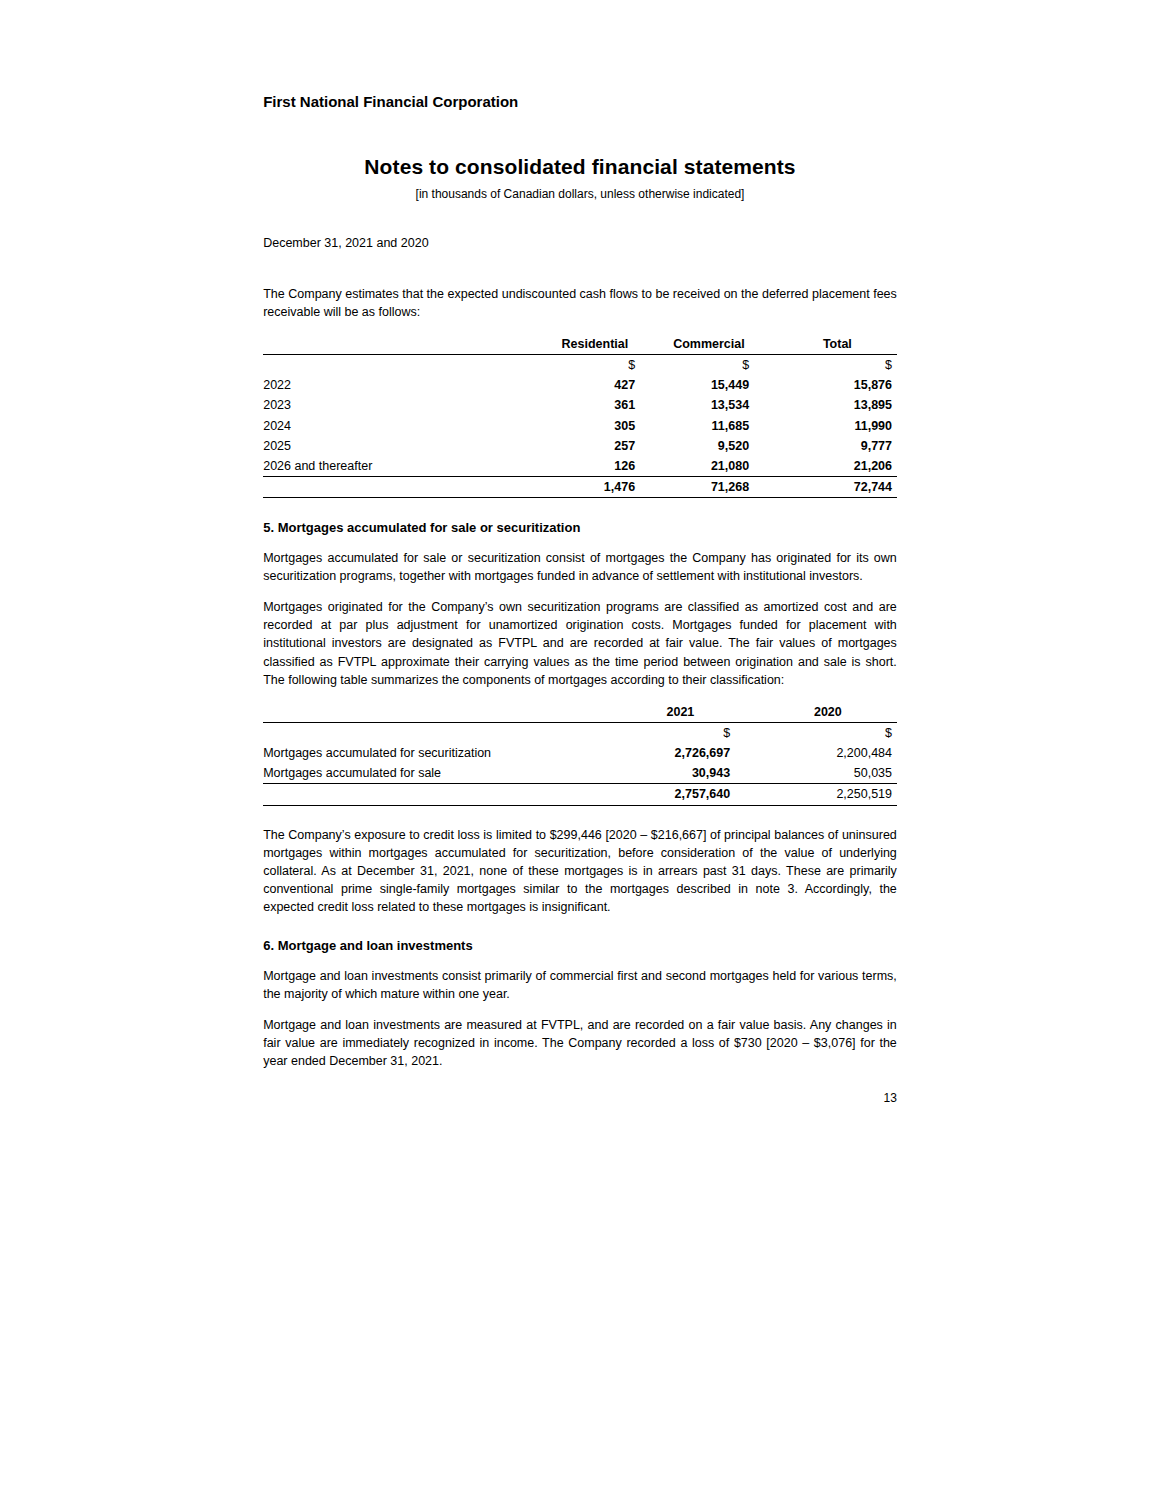First National Financial Corporation
Notes to consolidated financial statements
[in thousands of Canadian dollars, unless otherwise indicated]
December 31, 2021 and 2020
The Company estimates that the expected undiscounted cash flows to be received on the deferred placement fees receivable will be as follows:
| | Residential | Commercial | Total |
| --- | --- | --- | --- |
| | $ | $ | $ |
| 2022 | 427 | 15,449 | 15,876 |
| 2023 | 361 | 13,534 | 13,895 |
| 2024 | 305 | 11,685 | 11,990 |
| 2025 | 257 | 9,520 | 9,777 |
| 2026 and thereafter | 126 | 21,080 | 21,206 |
| | 1,476 | 71,268 | 72,744 |
5. Mortgages accumulated for sale or securitization
Mortgages accumulated for sale or securitization consist of mortgages the Company has originated for its own securitization programs, together with mortgages funded in advance of settlement with institutional investors.
Mortgages originated for the Company’s own securitization programs are classified as amortized cost and are recorded at par plus adjustment for unamortized origination costs. Mortgages funded for placement with institutional investors are designated as FVTPL and are recorded at fair value. The fair values of mortgages classified as FVTPL approximate their carrying values as the time period between origination and sale is short. The following table summarizes the components of mortgages according to their classification:
| | 2021 | 2020 |
| --- | --- | --- |
| | $ | $ |
| Mortgages accumulated for securitization | 2,726,697 | 2,200,484 |
| Mortgages accumulated for sale | 30,943 | 50,035 |
| | 2,757,640 | 2,250,519 |
The Company’s exposure to credit loss is limited to $299,446 [2020 – $216,667] of principal balances of uninsured mortgages within mortgages accumulated for securitization, before consideration of the value of underlying collateral. As at December 31, 2021, none of these mortgages is in arrears past 31 days. These are primarily conventional prime single-family mortgages similar to the mortgages described in note 3. Accordingly, the expected credit loss related to these mortgages is insignificant.
6. Mortgage and loan investments
Mortgage and loan investments consist primarily of commercial first and second mortgages held for various terms, the majority of which mature within one year.
Mortgage and loan investments are measured at FVTPL, and are recorded on a fair value basis. Any changes in fair value are immediately recognized in income. The Company recorded a loss of $730 [2020 – $3,076] for the year ended December 31, 2021.
13